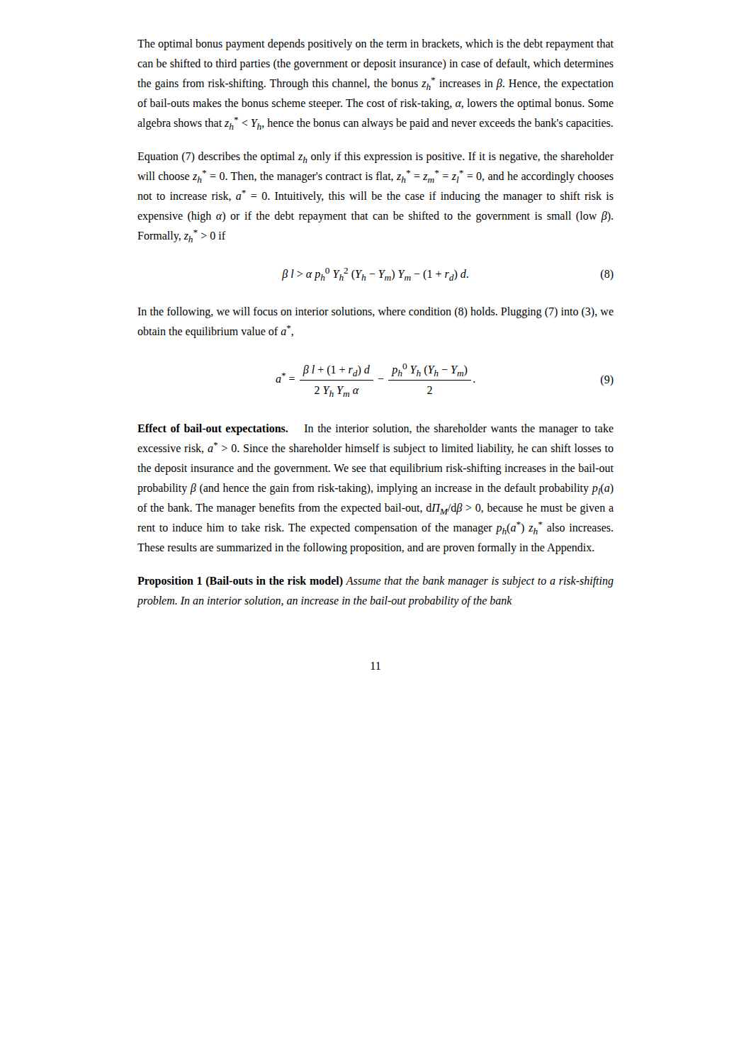The optimal bonus payment depends positively on the term in brackets, which is the debt repayment that can be shifted to third parties (the government or deposit insurance) in case of default, which determines the gains from risk-shifting. Through this channel, the bonus zh* increases in β. Hence, the expectation of bail-outs makes the bonus scheme steeper. The cost of risk-taking, α, lowers the optimal bonus. Some algebra shows that zh* < Yh, hence the bonus can always be paid and never exceeds the bank's capacities.
Equation (7) describes the optimal zh only if this expression is positive. If it is negative, the shareholder will choose zh* = 0. Then, the manager's contract is flat, zh* = zm* = zl* = 0, and he accordingly chooses not to increase risk, a* = 0. Intuitively, this will be the case if inducing the manager to shift risk is expensive (high α) or if the debt repayment that can be shifted to the government is small (low β). Formally, zh* > 0 if
β l > α ph0 Yh2 (Yh − Ym) Ym − (1 + rd) d. (8)
In the following, we will focus on interior solutions, where condition (8) holds. Plugging (7) into (3), we obtain the equilibrium value of a*,
a* = β l + (1 + rd) d 2 Yh Ym α − ph0 Yh (Yh − Ym) 2. (9)
Effect of bail-out expectations. In the interior solution, the shareholder wants the manager to take excessive risk, a* > 0. Since the shareholder himself is subject to limited liability, he can shift losses to the deposit insurance and the government. We see that equilibrium risk-shifting increases in the bail-out probability β (and hence the gain from risk-taking), implying an increase in the default probability pl(a) of the bank. The manager benefits from the expected bail-out, dΠM/dβ > 0, because he must be given a rent to induce him to take risk. The expected compensation of the manager ph(a*) zh* also increases. These results are summarized in the following proposition, and are proven formally in the Appendix.
Proposition 1 (Bail-outs in the risk model) Assume that the bank manager is subject to a risk-shifting problem. In an interior solution, an increase in the bail-out probability of the bank
11